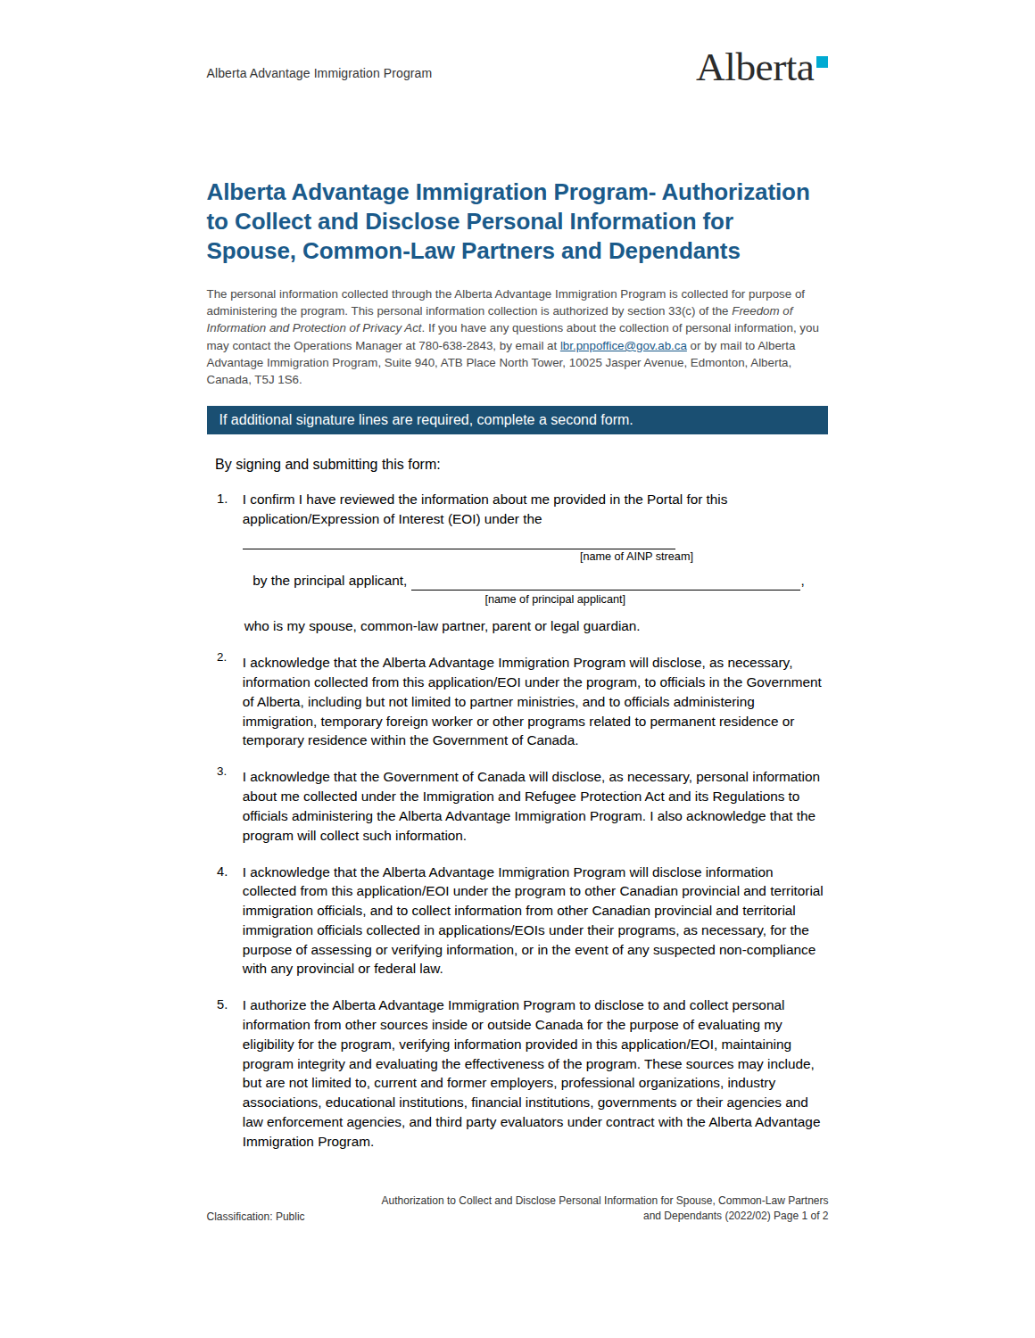Alberta Advantage Immigration Program
Alberta
Alberta Advantage Immigration Program- Authorization to Collect and Disclose Personal Information for Spouse, Common-Law Partners and Dependants
The personal information collected through the Alberta Advantage Immigration Program is collected for purpose of administering the program. This personal information collection is authorized by section 33(c) of the Freedom of Information and Protection of Privacy Act. If you have any questions about the collection of personal information, you may contact the Operations Manager at 780-638-2843, by email at lbr.pnpoffice@gov.ab.ca or by mail to Alberta Advantage Immigration Program, Suite 940, ATB Place North Tower, 10025 Jasper Avenue, Edmonton, Alberta, Canada, T5J 1S6.
If additional signature lines are required, complete a second form.
By signing and submitting this form:
I confirm I have reviewed the information about me provided in the Portal for this application/Expression of Interest (EOI) under the
[name of AINP stream] by the principal applicant, , [name of principal applicant]
who is my spouse, common-law partner, parent or legal guardian.
I acknowledge that the Alberta Advantage Immigration Program will disclose, as necessary, information collected from this application/EOI under the program, to officials in the Government of Alberta, including but not limited to partner ministries, and to officials administering immigration, temporary foreign worker or other programs related to permanent residence or temporary residence within the Government of Canada.
I acknowledge that the Government of Canada will disclose, as necessary, personal information about me collected under the Immigration and Refugee Protection Act and its Regulations to officials administering the Alberta Advantage Immigration Program. I also acknowledge that the program will collect such information.
I acknowledge that the Alberta Advantage Immigration Program will disclose information collected from this application/EOI under the program to other Canadian provincial and territorial immigration officials, and to collect information from other Canadian provincial and territorial immigration officials collected in applications/EOIs under their programs, as necessary, for the purpose of assessing or verifying information, or in the event of any suspected non-compliance with any provincial or federal law.
I authorize the Alberta Advantage Immigration Program to disclose to and collect personal information from other sources inside or outside Canada for the purpose of evaluating my eligibility for the program, verifying information provided in this application/EOI, maintaining program integrity and evaluating the effectiveness of the program. These sources may include, but are not limited to, current and former employers, professional organizations, industry associations, educational institutions, financial institutions, governments or their agencies and law enforcement agencies, and third party evaluators under contract with the Alberta Advantage Immigration Program.
Classification: Public
Authorization to Collect and Disclose Personal Information for Spouse, Common-Law Partners
and Dependants (2022/02) Page 1 of 2